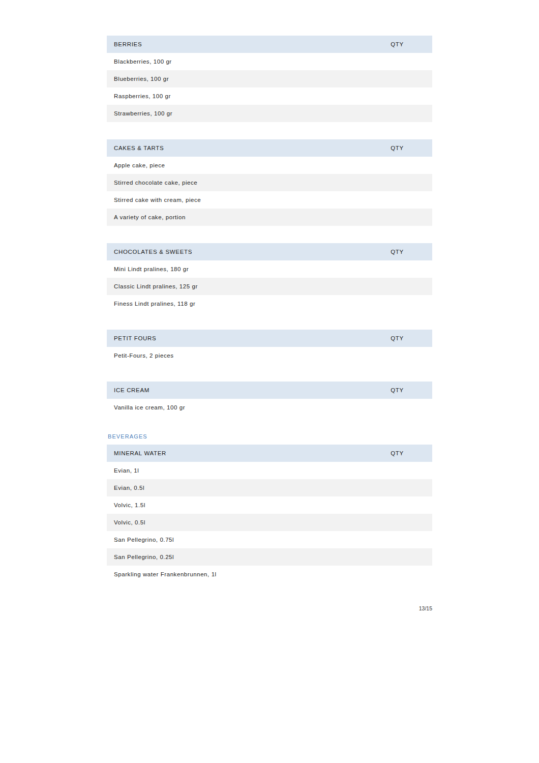| BERRIES | QTY |
| --- | --- |
| Blackberries, 100 gr | |
| Blueberries, 100 gr | |
| Raspberries, 100 gr | |
| Strawberries, 100 gr | |
| CAKES & TARTS | QTY |
| --- | --- |
| Apple cake, piece | |
| Stirred chocolate cake, piece | |
| Stirred cake with cream, piece | |
| A variety of cake, portion | |
| CHOCOLATES & SWEETS | QTY |
| --- | --- |
| Mini Lindt pralines, 180 gr | |
| Classic Lindt pralines, 125 gr | |
| Finess Lindt pralines, 118 gr | |
| PETIT FOURS | QTY |
| --- | --- |
| Petit-Fours, 2 pieces | |
| ICE CREAM | QTY |
| --- | --- |
| Vanilla ice cream, 100 gr | |
BEVERAGES
| MINERAL WATER | QTY |
| --- | --- |
| Evian, 1l | |
| Evian, 0.5l | |
| Volvic, 1.5l | |
| Volvic, 0.5l | |
| San Pellegrino, 0.75l | |
| San Pellegrino, 0.25l | |
| Sparkling water Frankenbrunnen, 1l | |
13/15